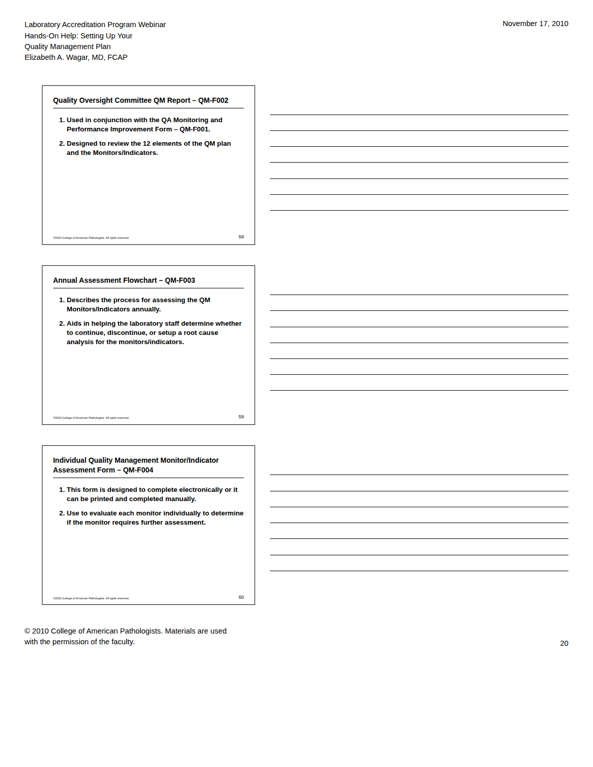Laboratory Accreditation Program Webinar
Hands-On Help: Setting Up Your
Quality Management Plan
Elizabeth A. Wagar, MD, FCAP
November 17, 2010
Quality Oversight Committee QM Report – QM-F002
Used in conjunction with the QA Monitoring and Performance Improvement Form – QM-F001.
Designed to review the 12 elements of the QM plan and the Monitors/Indicators.
©2010 College of American Pathologists. All rights reserved. 58
Annual Assessment Flowchart – QM-F003
Describes the process for assessing the QM Monitors/Indicators annually.
Aids in helping the laboratory staff determine whether to continue, discontinue, or setup a root cause analysis for the monitors/indicators.
©2010 College of American Pathologists. All rights reserved. 59
Individual Quality Management Monitor/Indicator Assessment Form – QM-F004
This form is designed to complete electronically or it can be printed and completed manually.
Use to evaluate each monitor individually to determine if the monitor requires further assessment.
©2010 College of American Pathologists. All rights reserved. 60
© 2010 College of American Pathologists. Materials are used
with the permission of the faculty.
20